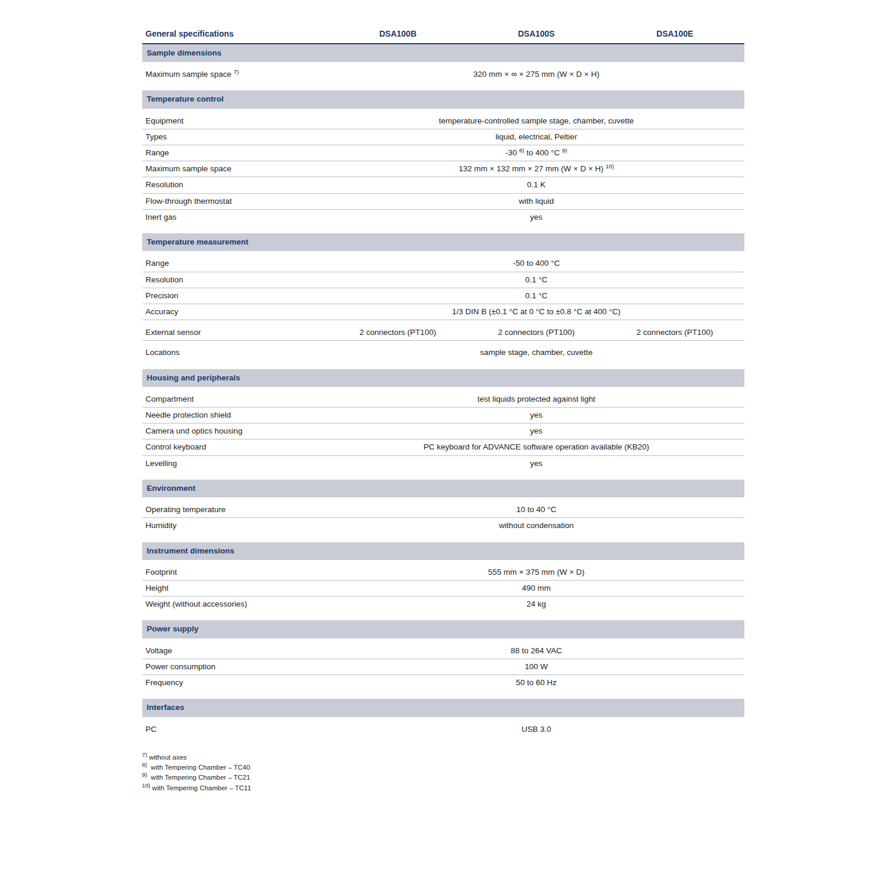| General specifications | DSA100B | DSA100S | DSA100E |
| --- | --- | --- | --- |
| Sample dimensions |
| Maximum sample space 7) | 320 mm × ∞ × 275 mm (W × D × H) |
| Temperature control |
| Equipment | temperature-controlled sample stage, chamber, cuvette |
| Types | liquid, electrical, Peltier |
| Range | -30 8) to 400 °C 9) |
| Maximum sample space | 132 mm × 132 mm × 27 mm (W × D × H) 10) |
| Resolution | 0.1 K |
| Flow-through thermostat | with liquid |
| Inert gas | yes |
| Temperature measurement |
| Range | -50 to 400 °C |
| Resolution | 0.1 °C |
| Precision | 0.1 °C |
| Accuracy | 1/3 DIN B (±0.1 °C at 0 °C to ±0.8 °C at 400 °C) |
| External sensor | 2 connectors (PT100) | 2 connectors (PT100) | 2 connectors (PT100) |
| Locations | sample stage, chamber, cuvette |
| Housing and peripherals |
| Compartment | test liquids protected against light |
| Needle protection shield | yes |
| Camera und optics housing | yes |
| Control keyboard | PC keyboard for ADVANCE software operation available (KB20) |
| Levelling | yes |
| Environment |
| Operating temperature | 10 to 40 °C |
| Humidity | without condensation |
| Instrument dimensions |
| Footprint | 555 mm × 375 mm (W × D) |
| Height | 490 mm |
| Weight (without accessories) | 24 kg |
| Power supply |
| Voltage | 88 to 264 VAC |
| Power consumption | 100 W |
| Frequency | 50 to 60 Hz |
| Interfaces |
| PC | USB 3.0 |
7) without axes
8) with Tempering Chamber – TC40
9) with Tempering Chamber – TC21
10) with Tempering Chamber – TC11